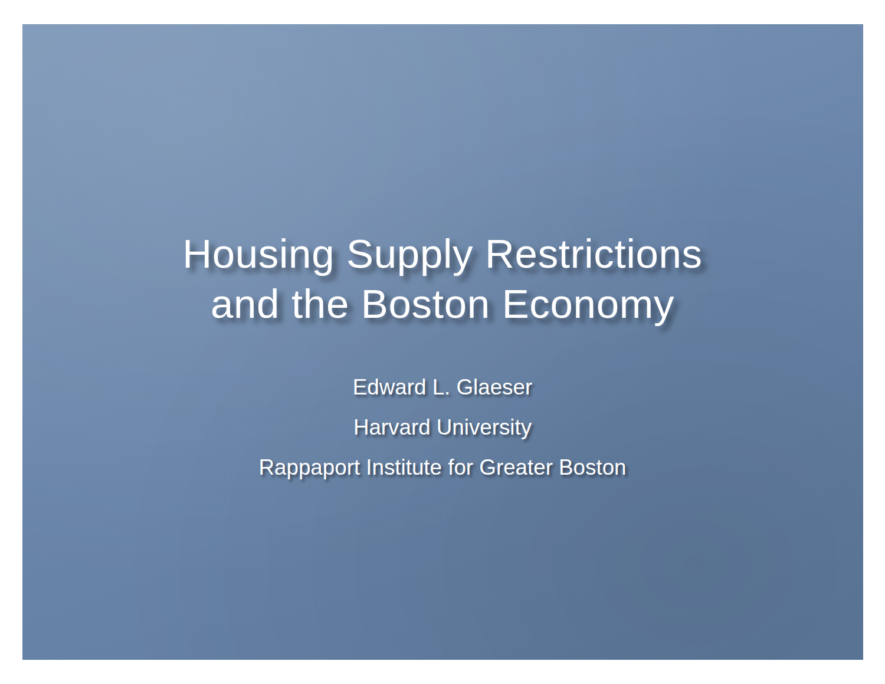Housing Supply Restrictions
and the Boston Economy
Edward L. Glaeser
Harvard University
Rappaport Institute for Greater Boston